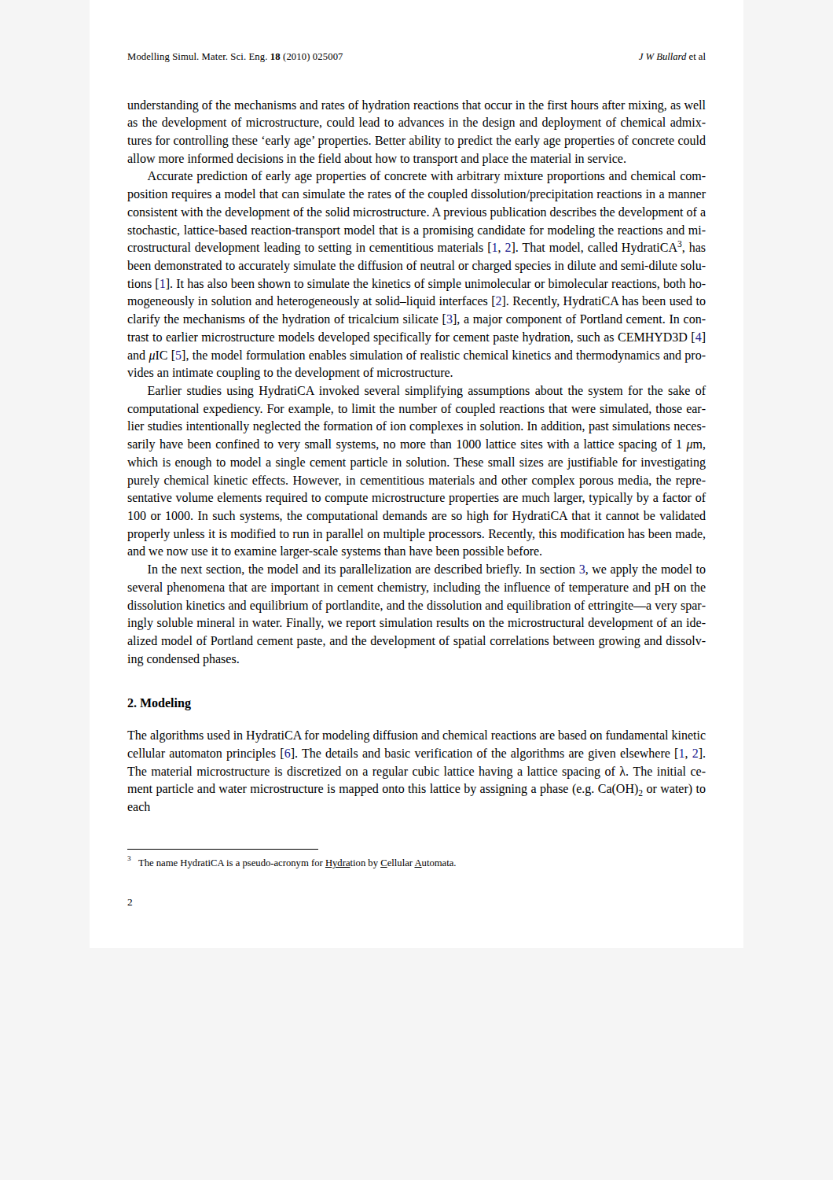Modelling Simul. Mater. Sci. Eng. 18 (2010) 025007
J W Bullard et al
understanding of the mechanisms and rates of hydration reactions that occur in the first hours after mixing, as well as the development of microstructure, could lead to advances in the design and deployment of chemical admixtures for controlling these ‘early age’ properties. Better ability to predict the early age properties of concrete could allow more informed decisions in the field about how to transport and place the material in service.
Accurate prediction of early age properties of concrete with arbitrary mixture proportions and chemical composition requires a model that can simulate the rates of the coupled dissolution/precipitation reactions in a manner consistent with the development of the solid microstructure. A previous publication describes the development of a stochastic, lattice-based reaction-transport model that is a promising candidate for modeling the reactions and microstructural development leading to setting in cementitious materials [1, 2]. That model, called HydratiCA3, has been demonstrated to accurately simulate the diffusion of neutral or charged species in dilute and semi-dilute solutions [1]. It has also been shown to simulate the kinetics of simple unimolecular or bimolecular reactions, both homogeneously in solution and heterogeneously at solid–liquid interfaces [2]. Recently, HydratiCA has been used to clarify the mechanisms of the hydration of tricalcium silicate [3], a major component of Portland cement. In contrast to earlier microstructure models developed specifically for cement paste hydration, such as CEMHYD3D [4] and μ IC [5], the model formulation enables simulation of realistic chemical kinetics and thermodynamics and provides an intimate coupling to the development of microstructure.
Earlier studies using HydratiCA invoked several simplifying assumptions about the system for the sake of computational expediency. For example, to limit the number of coupled reactions that were simulated, those earlier studies intentionally neglected the formation of ion complexes in solution. In addition, past simulations necessarily have been confined to very small systems, no more than 1000 lattice sites with a lattice spacing of 1 μm, which is enough to model a single cement particle in solution. These small sizes are justifiable for investigating purely chemical kinetic effects. However, in cementitious materials and other complex porous media, the representative volume elements required to compute microstructure properties are much larger, typically by a factor of 100 or 1000. In such systems, the computational demands are so high for HydratiCA that it cannot be validated properly unless it is modified to run in parallel on multiple processors. Recently, this modification has been made, and we now use it to examine larger-scale systems than have been possible before.
In the next section, the model and its parallelization are described briefly. In section 3, we apply the model to several phenomena that are important in cement chemistry, including the influence of temperature and pH on the dissolution kinetics and equilibrium of portlandite, and the dissolution and equilibration of ettringite—a very sparingly soluble mineral in water. Finally, we report simulation results on the microstructural development of an idealized model of Portland cement paste, and the development of spatial correlations between growing and dissolving condensed phases.
2. Modeling
The algorithms used in HydratiCA for modeling diffusion and chemical reactions are based on fundamental kinetic cellular automaton principles [6]. The details and basic verification of the algorithms are given elsewhere [1, 2]. The material microstructure is discretized on a regular cubic lattice having a lattice spacing of λ. The initial cement particle and water microstructure is mapped onto this lattice by assigning a phase (e.g. Ca(OH)2 or water) to each
3 The name HydratiCA is a pseudo-acronym for Hydration by Cellular Automata.
2